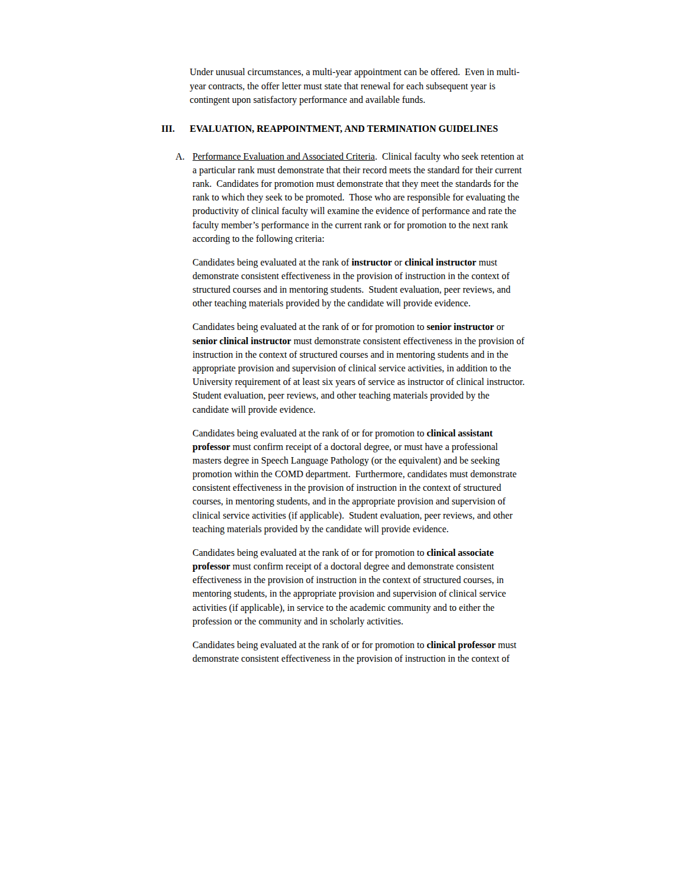Under unusual circumstances, a multi-year appointment can be offered. Even in multi-year contracts, the offer letter must state that renewal for each subsequent year is contingent upon satisfactory performance and available funds.
III. EVALUATION, REAPPOINTMENT, AND TERMINATION GUIDELINES
A.
Performance Evaluation and Associated Criteria. Clinical faculty who seek retention at a particular rank must demonstrate that their record meets the standard for their current rank. Candidates for promotion must demonstrate that they meet the standards for the rank to which they seek to be promoted. Those who are responsible for evaluating the productivity of clinical faculty will examine the evidence of performance and rate the faculty member’s performance in the current rank or for promotion to the next rank according to the following criteria:
Candidates being evaluated at the rank of instructor or clinical instructor must demonstrate consistent effectiveness in the provision of instruction in the context of structured courses and in mentoring students. Student evaluation, peer reviews, and other teaching materials provided by the candidate will provide evidence.
Candidates being evaluated at the rank of or for promotion to senior instructor or senior clinical instructor must demonstrate consistent effectiveness in the provision of instruction in the context of structured courses and in mentoring students and in the appropriate provision and supervision of clinical service activities, in addition to the University requirement of at least six years of service as instructor of clinical instructor. Student evaluation, peer reviews, and other teaching materials provided by the candidate will provide evidence.
Candidates being evaluated at the rank of or for promotion to clinical assistant professor must confirm receipt of a doctoral degree, or must have a professional masters degree in Speech Language Pathology (or the equivalent) and be seeking promotion within the COMD department. Furthermore, candidates must demonstrate consistent effectiveness in the provision of instruction in the context of structured courses, in mentoring students, and in the appropriate provision and supervision of clinical service activities (if applicable). Student evaluation, peer reviews, and other teaching materials provided by the candidate will provide evidence.
Candidates being evaluated at the rank of or for promotion to clinical associate professor must confirm receipt of a doctoral degree and demonstrate consistent effectiveness in the provision of instruction in the context of structured courses, in mentoring students, in the appropriate provision and supervision of clinical service activities (if applicable), in service to the academic community and to either the profession or the community and in scholarly activities.
Candidates being evaluated at the rank of or for promotion to clinical professor must demonstrate consistent effectiveness in the provision of instruction in the context of